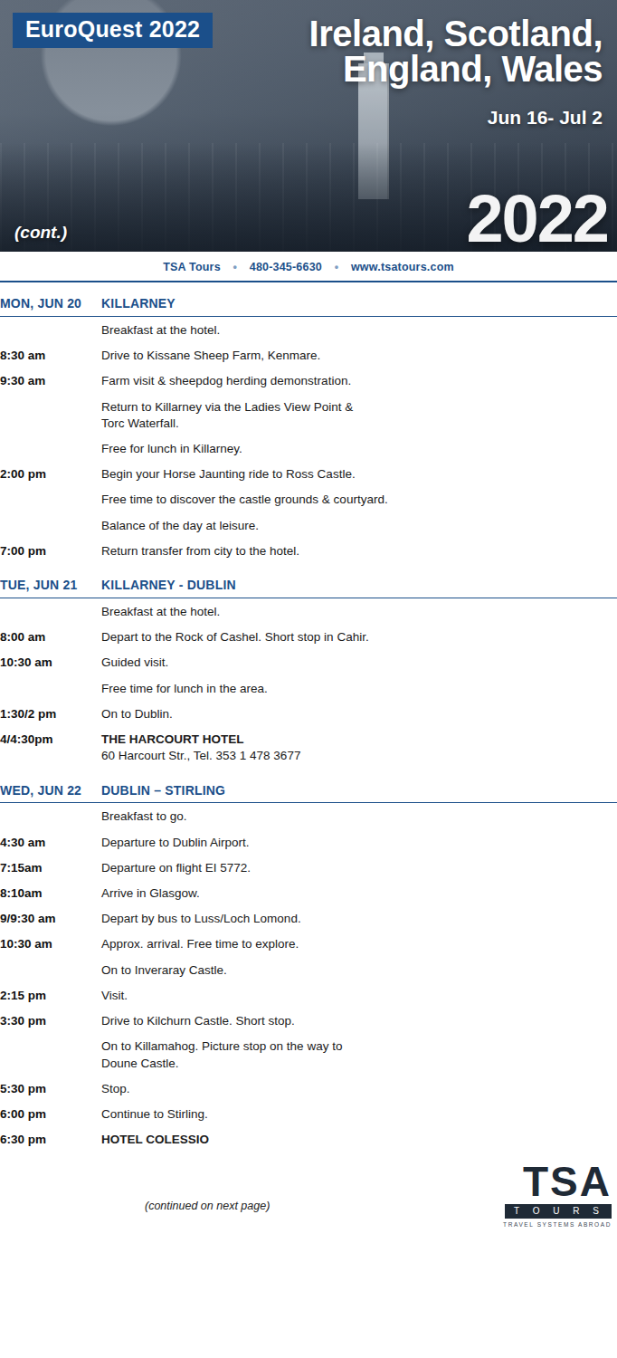EuroQuest 2022
Ireland, Scotland,
England, Wales
Jun 16- Jul 2
2022
(cont.)
TSA Tours • 480-345-6630 • www.tsatours.com
| MON, JUN 20 | KILLARNEY |
| | Breakfast at the hotel. |
| 8:30 am | Drive to Kissane Sheep Farm, Kenmare. |
| 9:30 am | Farm visit & sheepdog herding demonstration. |
| | Return to Killarney via the Ladies View Point & Torc Waterfall. |
| | Free for lunch in Killarney. |
| 2:00 pm | Begin your Horse Jaunting ride to Ross Castle. |
| | Free time to discover the castle grounds & courtyard. |
| | Balance of the day at leisure. |
| 7:00 pm | Return transfer from city to the hotel. |
| TUE, JUN 21 | KILLARNEY - DUBLIN |
| | Breakfast at the hotel. |
| 8:00 am | Depart to the Rock of Cashel. Short stop in Cahir. |
| 10:30 am | Guided visit. |
| | Free time for lunch in the area. |
| 1:30/2 pm | On to Dublin. |
| 4/4:30pm | THE HARCOURT HOTEL 60 Harcourt Str., Tel. 353 1 478 3677 |
| WED, JUN 22 | DUBLIN – STIRLING |
| | Breakfast to go. |
| 4:30 am | Departure to Dublin Airport. |
| 7:15am | Departure on flight EI 5772. |
| 8:10am | Arrive in Glasgow. |
| 9/9:30 am | Depart by bus to Luss/Loch Lomond. |
| 10:30 am | Approx. arrival. Free time to explore. |
| | On to Inveraray Castle. |
| 2:15 pm | Visit. |
| 3:30 pm | Drive to Kilchurn Castle. Short stop. |
| | On to Killamahog. Picture stop on the way to Doune Castle. |
| 5:30 pm | Stop. |
| 6:00 pm | Continue to Stirling. |
| 6:30 pm | HOTEL COLESSIO |
TSA
T O U R S
TRAVEL SYSTEMS ABROAD
(continued on next page)